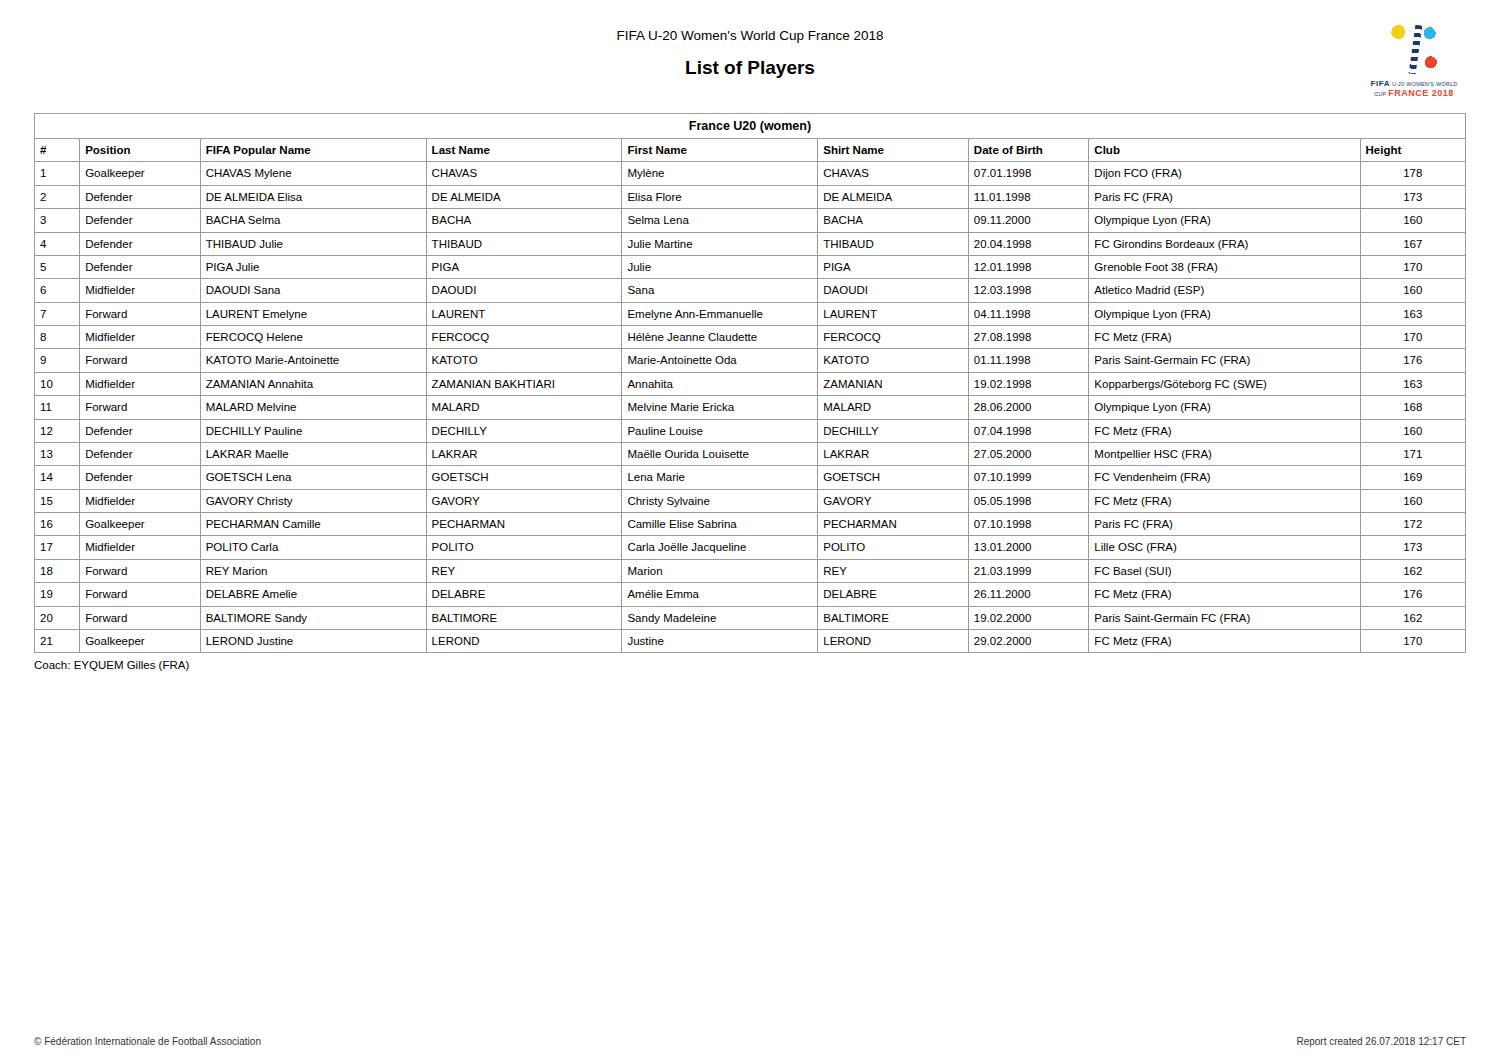FIFA U-20 WOMEN'S WORLD CUP FRANCE 2018
FIFA U-20 Women's World Cup France 2018
List of Players
France U20 (women)
| # | Position | FIFA Popular Name | Last Name | First Name | Shirt Name | Date of Birth | Club | Height |
| --- | --- | --- | --- | --- | --- | --- | --- | --- |
| 1 | Goalkeeper | CHAVAS Mylene | CHAVAS | Mylène | CHAVAS | 07.01.1998 | Dijon FCO (FRA) | 178 |
| 2 | Defender | DE ALMEIDA Elisa | DE ALMEIDA | Elisa Flore | DE ALMEIDA | 11.01.1998 | Paris FC (FRA) | 173 |
| 3 | Defender | BACHA Selma | BACHA | Selma Lena | BACHA | 09.11.2000 | Olympique Lyon (FRA) | 160 |
| 4 | Defender | THIBAUD Julie | THIBAUD | Julie Martine | THIBAUD | 20.04.1998 | FC Girondins Bordeaux (FRA) | 167 |
| 5 | Defender | PIGA Julie | PIGA | Julie | PIGA | 12.01.1998 | Grenoble Foot 38 (FRA) | 170 |
| 6 | Midfielder | DAOUDI Sana | DAOUDI | Sana | DAOUDI | 12.03.1998 | Atletico Madrid (ESP) | 160 |
| 7 | Forward | LAURENT Emelyne | LAURENT | Emelyne Ann-Emmanuelle | LAURENT | 04.11.1998 | Olympique Lyon (FRA) | 163 |
| 8 | Midfielder | FERCOCQ Helene | FERCOCQ | Hélène Jeanne Claudette | FERCOCQ | 27.08.1998 | FC Metz (FRA) | 170 |
| 9 | Forward | KATOTO Marie-Antoinette | KATOTO | Marie-Antoinette Oda | KATOTO | 01.11.1998 | Paris Saint-Germain FC (FRA) | 176 |
| 10 | Midfielder | ZAMANIAN Annahita | ZAMANIAN BAKHTIARI | Annahita | ZAMANIAN | 19.02.1998 | Kopparbergs/Göteborg FC (SWE) | 163 |
| 11 | Forward | MALARD Melvine | MALARD | Melvine Marie Ericka | MALARD | 28.06.2000 | Olympique Lyon (FRA) | 168 |
| 12 | Defender | DECHILLY Pauline | DECHILLY | Pauline Louise | DECHILLY | 07.04.1998 | FC Metz (FRA) | 160 |
| 13 | Defender | LAKRAR Maelle | LAKRAR | Maëlle Ourida Louisette | LAKRAR | 27.05.2000 | Montpellier HSC (FRA) | 171 |
| 14 | Defender | GOETSCH Lena | GOETSCH | Lena Marie | GOETSCH | 07.10.1999 | FC Vendenheim (FRA) | 169 |
| 15 | Midfielder | GAVORY Christy | GAVORY | Christy Sylvaine | GAVORY | 05.05.1998 | FC Metz (FRA) | 160 |
| 16 | Goalkeeper | PECHARMAN Camille | PECHARMAN | Camille Elise Sabrina | PECHARMAN | 07.10.1998 | Paris FC (FRA) | 172 |
| 17 | Midfielder | POLITO Carla | POLITO | Carla Joëlle Jacqueline | POLITO | 13.01.2000 | Lille OSC (FRA) | 173 |
| 18 | Forward | REY Marion | REY | Marion | REY | 21.03.1999 | FC Basel (SUI) | 162 |
| 19 | Forward | DELABRE Amelie | DELABRE | Amélie Emma | DELABRE | 26.11.2000 | FC Metz (FRA) | 176 |
| 20 | Forward | BALTIMORE Sandy | BALTIMORE | Sandy Madeleine | BALTIMORE | 19.02.2000 | Paris Saint-Germain FC (FRA) | 162 |
| 21 | Goalkeeper | LEROND Justine | LEROND | Justine | LEROND | 29.02.2000 | FC Metz (FRA) | 170 |
Coach: EYQUEM Gilles (FRA)
© Fédération Internationale de Football Association Report created 26.07.2018 12:17 CET